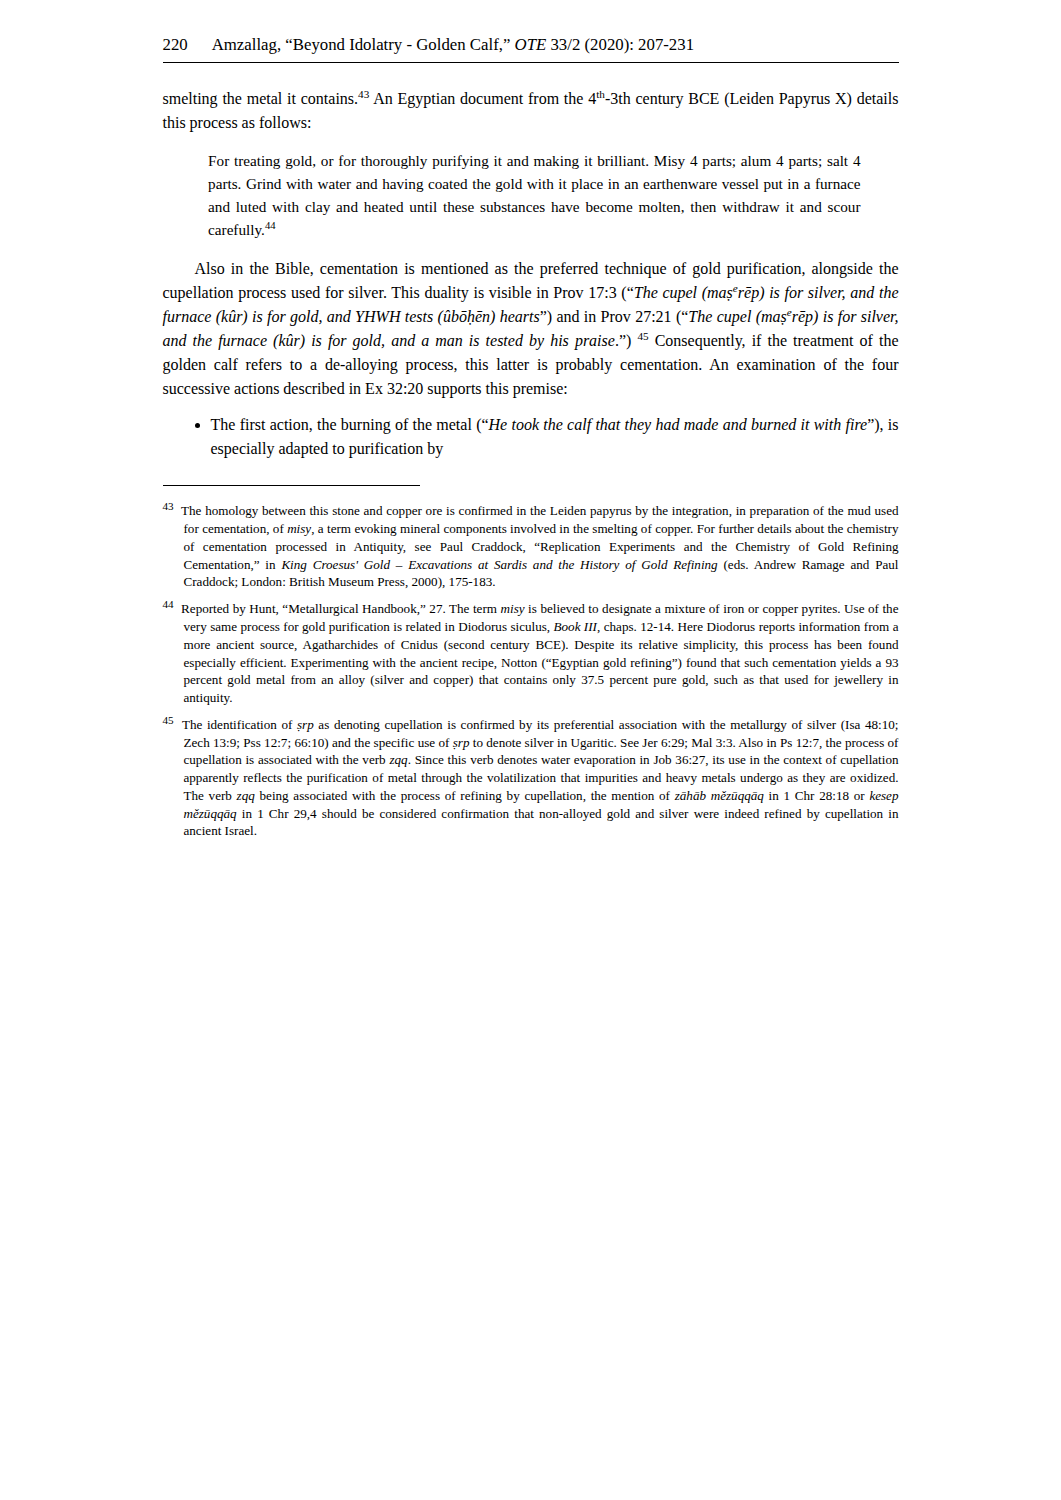220 Amzallag, “Beyond Idolatry - Golden Calf,” OTE 33/2 (2020): 207-231
smelting the metal it contains.43 An Egyptian document from the 4th-3th century BCE (Leiden Papyrus X) details this process as follows:
For treating gold, or for thoroughly purifying it and making it brilliant. Misy 4 parts; alum 4 parts; salt 4 parts. Grind with water and having coated the gold with it place in an earthenware vessel put in a furnace and luted with clay and heated until these substances have become molten, then withdraw it and scour carefully.44
Also in the Bible, cementation is mentioned as the preferred technique of gold purification, alongside the cupellation process used for silver. This duality is visible in Prov 17:3 (“The cupel (maṣerēp) is for silver, and the furnace (kûr) is for gold, and YHWH tests (ûbōḥēn) hearts”) and in Prov 27:21 (“The cupel (maṣerēp) is for silver, and the furnace (kûr) is for gold, and a man is tested by his praise.”) 45 Consequently, if the treatment of the golden calf refers to a de-alloying process, this latter is probably cementation. An examination of the four successive actions described in Ex 32:20 supports this premise:
The first action, the burning of the metal (“He took the calf that they had made and burned it with fire”), is especially adapted to purification by
43 The homology between this stone and copper ore is confirmed in the Leiden papyrus by the integration, in preparation of the mud used for cementation, of misy, a term evoking mineral components involved in the smelting of copper. For further details about the chemistry of cementation processed in Antiquity, see Paul Craddock, “Replication Experiments and the Chemistry of Gold Refining Cementation,” in King Croesus' Gold – Excavations at Sardis and the History of Gold Refining (eds. Andrew Ramage and Paul Craddock; London: British Museum Press, 2000), 175-183.
44 Reported by Hunt, “Metallurgical Handbook,” 27. The term misy is believed to designate a mixture of iron or copper pyrites. Use of the very same process for gold purification is related in Diodorus siculus, Book III, chaps. 12-14. Here Diodorus reports information from a more ancient source, Agatharchides of Cnidus (second century BCE). Despite its relative simplicity, this process has been found especially efficient. Experimenting with the ancient recipe, Notton (“Egyptian gold refining”) found that such cementation yields a 93 percent gold metal from an alloy (silver and copper) that contains only 37.5 percent pure gold, such as that used for jewellery in antiquity.
45 The identification of ṣrp as denoting cupellation is confirmed by its preferential association with the metallurgy of silver (Isa 48:10; Zech 13:9; Pss 12:7; 66:10) and the specific use of ṣrp to denote silver in Ugaritic. See Jer 6:29; Mal 3:3. Also in Ps 12:7, the process of cupellation is associated with the verb zqq. Since this verb denotes water evaporation in Job 36:27, its use in the context of cupellation apparently reflects the purification of metal through the volatilization that impurities and heavy metals undergo as they are oxidized. The verb zqq being associated with the process of refining by cupellation, the mention of zāhāb mězūqqāq in 1 Chr 28:18 or kesep mězūqqāq in 1 Chr 29,4 should be considered confirmation that non-alloyed gold and silver were indeed refined by cupellation in ancient Israel.